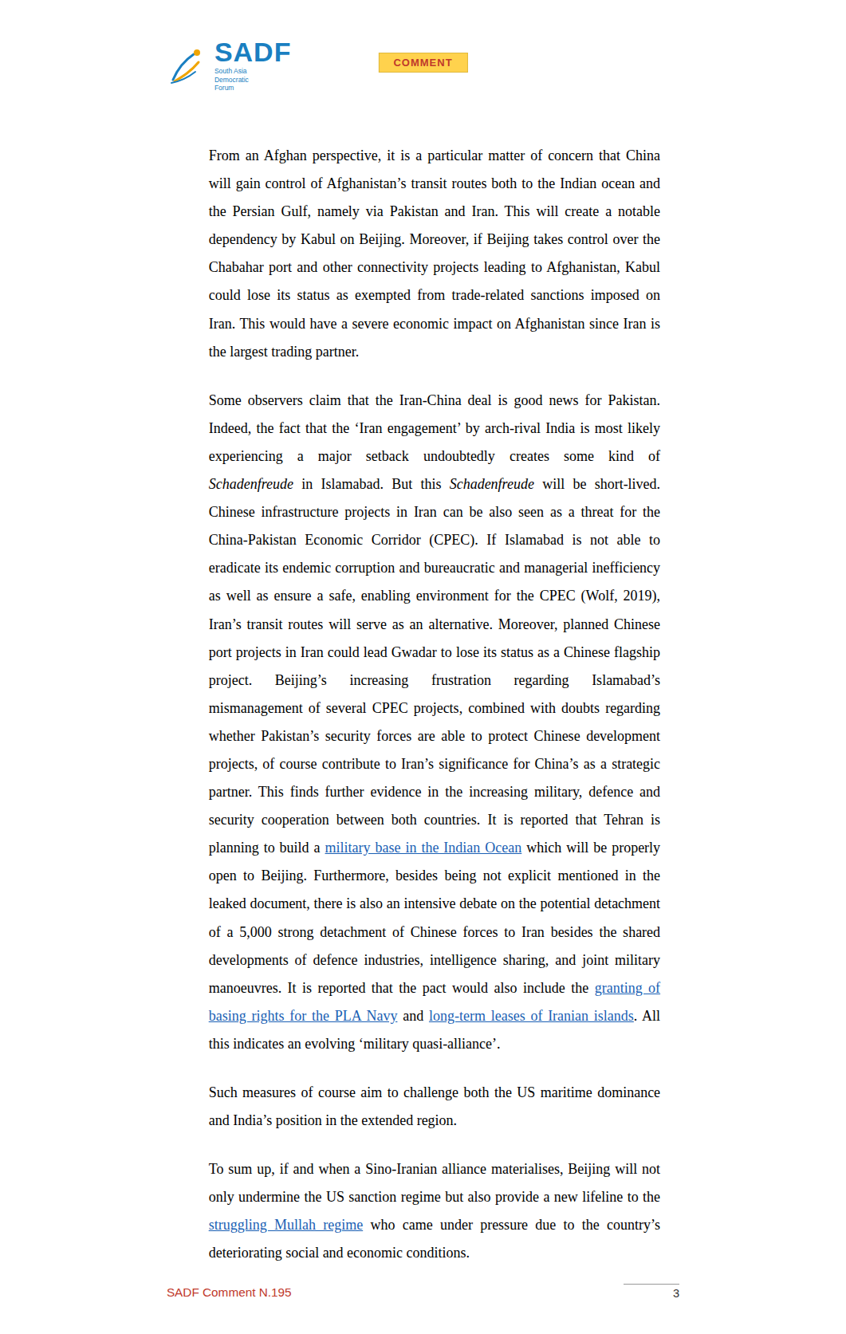SADF
South Asia
Democratic
Forum
COMMENT
From an Afghan perspective, it is a particular matter of concern that China will gain control of Afghanistan’s transit routes both to the Indian ocean and the Persian Gulf, namely via Pakistan and Iran. This will create a notable dependency by Kabul on Beijing. Moreover, if Beijing takes control over the Chabahar port and other connectivity projects leading to Afghanistan, Kabul could lose its status as exempted from trade-related sanctions imposed on Iran. This would have a severe economic impact on Afghanistan since Iran is the largest trading partner.
Some observers claim that the Iran-China deal is good news for Pakistan. Indeed, the fact that the ‘Iran engagement’ by arch-rival India is most likely experiencing a major setback undoubtedly creates some kind of Schadenfreude in Islamabad. But this Schadenfreude will be short-lived. Chinese infrastructure projects in Iran can be also seen as a threat for the China-Pakistan Economic Corridor (CPEC). If Islamabad is not able to eradicate its endemic corruption and bureaucratic and managerial inefficiency as well as ensure a safe, enabling environment for the CPEC (Wolf, 2019), Iran’s transit routes will serve as an alternative. Moreover, planned Chinese port projects in Iran could lead Gwadar to lose its status as a Chinese flagship project. Beijing’s increasing frustration regarding Islamabad’s mismanagement of several CPEC projects, combined with doubts regarding whether Pakistan’s security forces are able to protect Chinese development projects, of course contribute to Iran’s significance for China’s as a strategic partner. This finds further evidence in the increasing military, defence and security cooperation between both countries. It is reported that Tehran is planning to build a military base in the Indian Ocean which will be properly open to Beijing. Furthermore, besides being not explicit mentioned in the leaked document, there is also an intensive debate on the potential detachment of a 5,000 strong detachment of Chinese forces to Iran besides the shared developments of defence industries, intelligence sharing, and joint military manoeuvres. It is reported that the pact would also include the granting of basing rights for the PLA Navy and long-term leases of Iranian islands. All this indicates an evolving ‘military quasi-alliance’.
Such measures of course aim to challenge both the US maritime dominance and India’s position in the extended region.
To sum up, if and when a Sino-Iranian alliance materialises, Beijing will not only undermine the US sanction regime but also provide a new lifeline to the struggling Mullah regime who came under pressure due to the country’s deteriorating social and economic conditions.
SADF Comment N.195
3